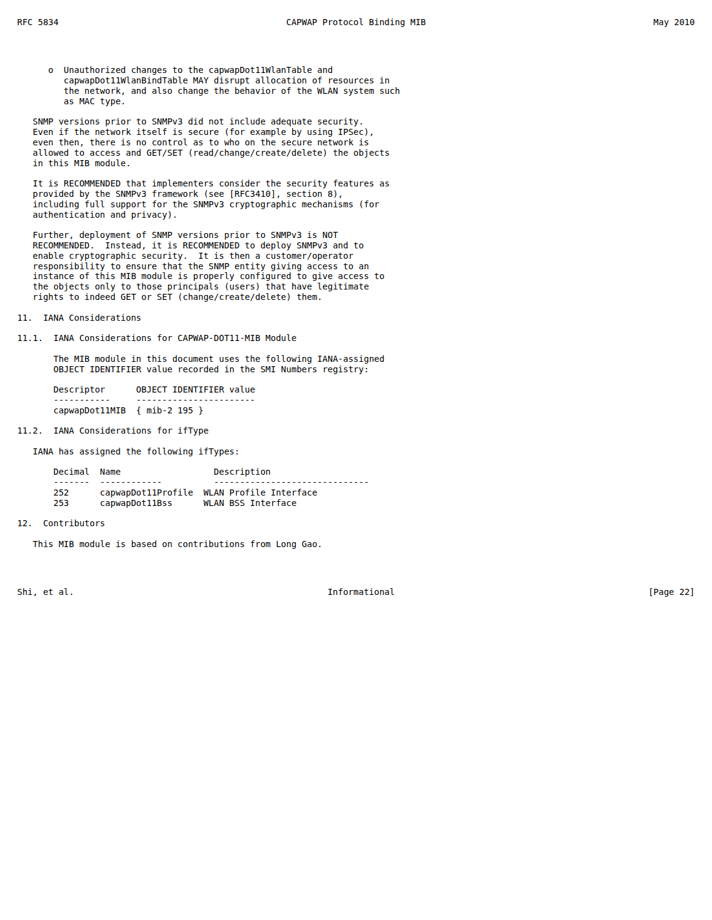RFC 5834 CAPWAP Protocol Binding MIB May 2010
o Unauthorized changes to the capwapDot11WlanTable and capwapDot11WlanBindTable MAY disrupt allocation of resources in the network, and also change the behavior of the WLAN system such as MAC type. SNMP versions prior to SNMPv3 did not include adequate security. Even if the network itself is secure (for example by using IPSec), even then, there is no control as to who on the secure network is allowed to access and GET/SET (read/change/create/delete) the objects in this MIB module. It is RECOMMENDED that implementers consider the security features as provided by the SNMPv3 framework (see [RFC3410], section 8), including full support for the SNMPv3 cryptographic mechanisms (for authentication and privacy). Further, deployment of SNMP versions prior to SNMPv3 is NOT RECOMMENDED. Instead, it is RECOMMENDED to deploy SNMPv3 and to enable cryptographic security. It is then a customer/operator responsibility to ensure that the SNMP entity giving access to an instance of this MIB module is properly configured to give access to the objects only to those principals (users) that have legitimate rights to indeed GET or SET (change/create/delete) them. 11. IANA Considerations 11.1. IANA Considerations for CAPWAP-DOT11-MIB Module The MIB module in this document uses the following IANA-assigned OBJECT IDENTIFIER value recorded in the SMI Numbers registry: Descriptor OBJECT IDENTIFIER value ----------- ----------------------- capwapDot11MIB { mib-2 195 } 11.2. IANA Considerations for ifType IANA has assigned the following ifTypes: Decimal Name Description ------- ------------ ------------------------------ 252 capwapDot11Profile WLAN Profile Interface 253 capwapDot11Bss WLAN BSS Interface 12. Contributors This MIB module is based on contributions from Long Gao.
Shi, et al. Informational[Page 22]